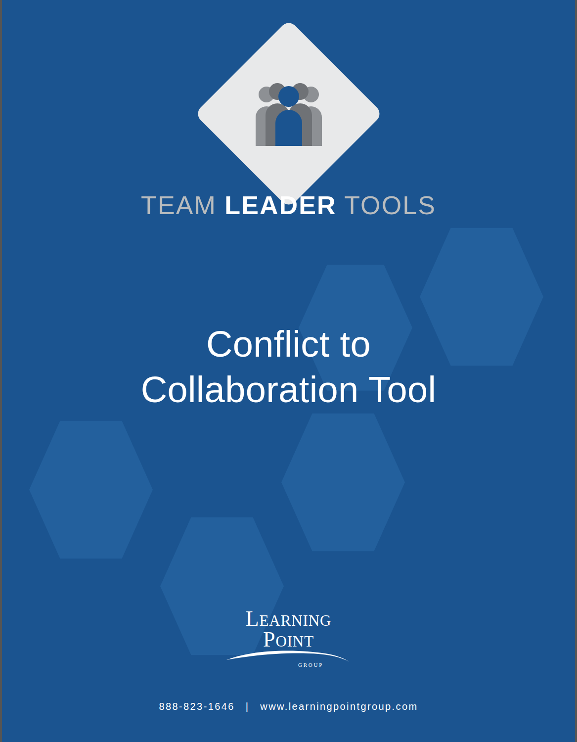TEAM LEADER TOOLS
Conflict to
Collaboration Tool
Learning
Point
GROUP
888-823-1646 | www.learningpointgroup.com